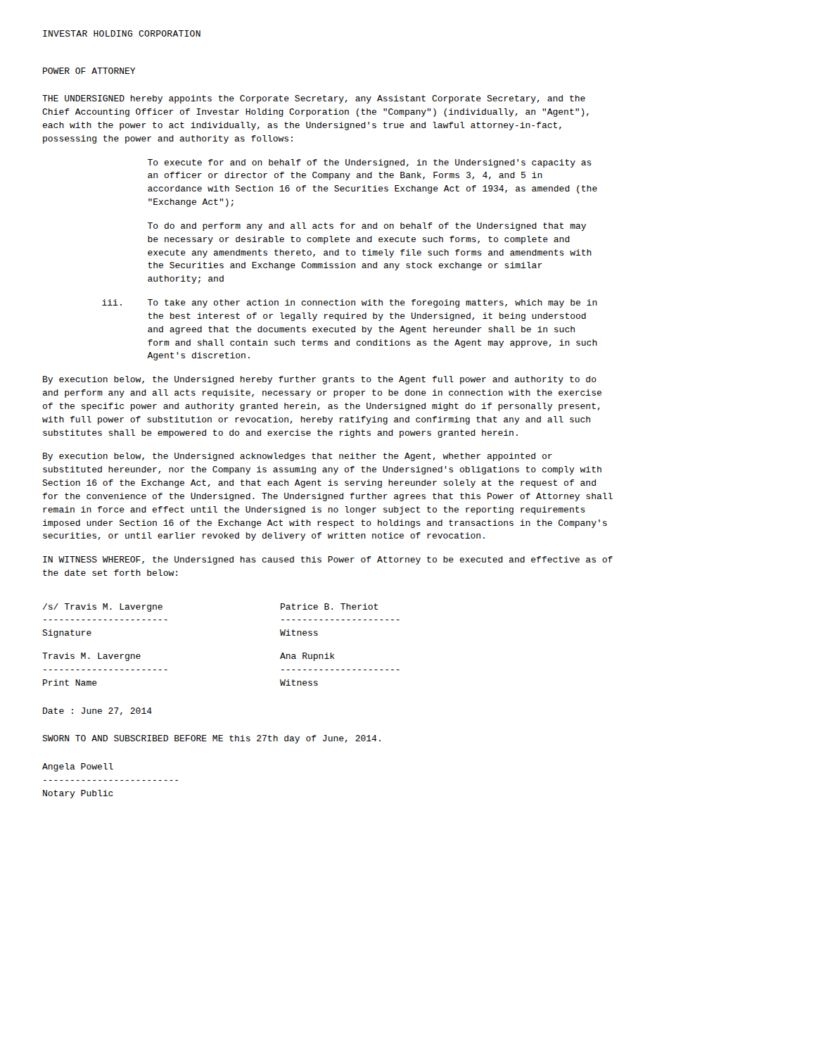INVESTAR HOLDING CORPORATION
POWER OF ATTORNEY
THE UNDERSIGNED hereby appoints the Corporate Secretary, any Assistant Corporate Secretary, and the Chief Accounting Officer of Investar Holding Corporation (the "Company") (individually, an "Agent"), each with the power to act individually, as the Undersigned's true and lawful attorney-in-fact, possessing the power and authority as follows:
To execute for and on behalf of the Undersigned, in the Undersigned's capacity as an officer or director of the Company and the Bank, Forms 3, 4, and 5 in accordance with Section 16 of the Securities Exchange Act of 1934, as amended (the "Exchange Act");
To do and perform any and all acts for and on behalf of the Undersigned that may be necessary or desirable to complete and execute such forms, to complete and execute any amendments thereto, and to timely file such forms and amendments with the Securities and Exchange Commission and any stock exchange or similar authority; and
iii.
To take any other action in connection with the foregoing matters, which may be in the best interest of or legally required by the Undersigned, it being understood and agreed that the documents executed by the Agent hereunder shall be in such form and shall contain such terms and conditions as the Agent may approve, in such Agent's discretion.
By execution below, the Undersigned hereby further grants to the Agent full power and authority to do and perform any and all acts requisite, necessary or proper to be done in connection with the exercise of the specific power and authority granted herein, as the Undersigned might do if personally present, with full power of substitution or revocation, hereby ratifying and confirming that any and all such substitutes shall be empowered to do and exercise the rights and powers granted herein.
By execution below, the Undersigned acknowledges that neither the Agent, whether appointed or substituted hereunder, nor the Company is assuming any of the Undersigned's obligations to comply with Section 16 of the Exchange Act, and that each Agent is serving hereunder solely at the request of and for the convenience of the Undersigned. The Undersigned further agrees that this Power of Attorney shall remain in force and effect until the Undersigned is no longer subject to the reporting requirements imposed under Section 16 of the Exchange Act with respect to holdings and transactions in the Company's securities, or until earlier revoked by delivery of written notice of revocation.
IN WITNESS WHEREOF, the Undersigned has caused this Power of Attorney to be executed and effective as of the date set forth below:
| /s/ Travis M. Lavergne | Patrice B. Theriot |
| ----------------------- | ---------------------- |
| Signature | Witness |
| Travis M. Lavergne | Ana Rupnik |
| ----------------------- | ---------------------- |
| Print Name | Witness |
Date : June 27, 2014
SWORN TO AND SUBSCRIBED BEFORE ME this 27th day of June, 2014.
Angela Powell
-------------------------
Notary Public